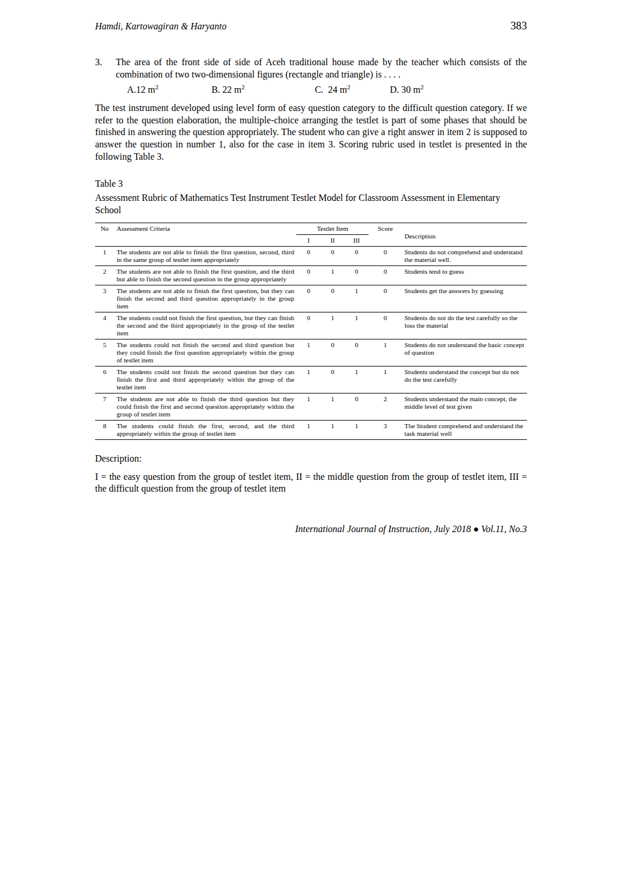Hamdi, Kartowagiran & Haryanto 383
3. The area of the front side of side of Aceh traditional house made by the teacher which consists of the combination of two two-dimensional figures (rectangle and triangle) is . . . .
A.12 m2 B. 22 m2 C. 24 m2 D. 30 m2
The test instrument developed using level form of easy question category to the difficult question category. If we refer to the question elaboration, the multiple-choice arranging the testlet is part of some phases that should be finished in answering the question appropriately. The student who can give a right answer in item 2 is supposed to answer the question in number 1, also for the case in item 3. Scoring rubric used in testlet is presented in the following Table 3.
Table 3
Assessment Rubric of Mathematics Test Instrument Testlet Model for Classroom Assessment in Elementary School
| No | Assessment Criteria | Testlet Item | Score | Description |
| --- | --- | --- | --- | --- |
| I | II | III |
| 1 | The students are not able to finish the first question, second, third in the same group of testlet item appropriately | 0 | 0 | 0 | 0 | Students do not comprehend and understand the material well. |
| 2 | The students are not able to finish the first question, and the third but able to finish the second question in the group appropriately | 0 | 1 | 0 | 0 | Students tend to guess |
| 3 | The students are not able to finish the first question, but they can finish the second and third question appropriately in the group item | 0 | 0 | 1 | 0 | Students get the answers by guessing |
| 4 | The students could not finish the first question, but they can finish the second and the third appropriately in the group of the testlet item | 0 | 1 | 1 | 0 | Students do not do the test carefully so the loss the material |
| 5 | The students could not finish the second and third question but they could finish the first question appropriately within the group of testlet item | 1 | 0 | 0 | 1 | Students do not understand the basic concept of question |
| 6 | The students could not finish the second question but they can finish the first and third appropriately within the group of the testlet item | 1 | 0 | 1 | 1 | Students understand the concept but do not do the test carefully |
| 7 | The students are not able to finish the third question but they could finish the first and second question appropriately within the group of testlet item | 1 | 1 | 0 | 2 | Students understand the main concept, the middle level of test given |
| 8 | The students could finish the first, second, and the third appropriately within the group of testlet item | 1 | 1 | 1 | 3 | The Student comprehend and understand the task material well |
Description:
I = the easy question from the group of testlet item, II = the middle question from the group of testlet item, III = the difficult question from the group of testlet item
International Journal of Instruction, July 2018 ● Vol.11, No.3